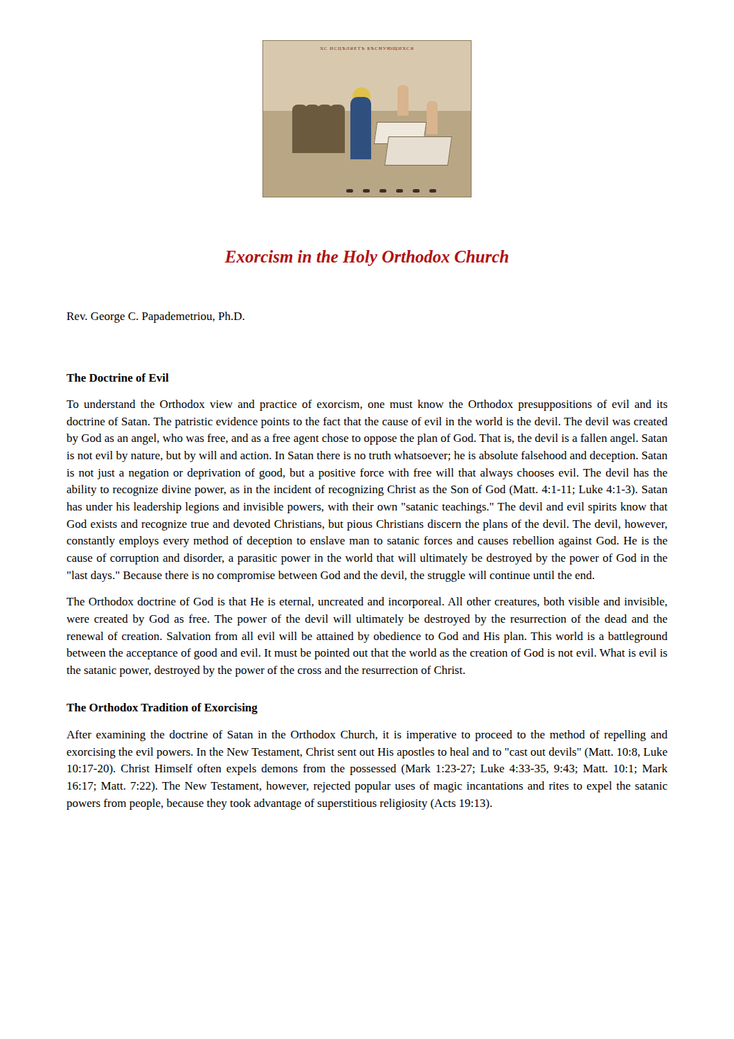ХС ИСЦѢЛЯЕТЪ БѢСНУЮЩИХСЯ
Exorcism in the Holy Orthodox Church
Rev. George C. Papademetriou, Ph.D.
The Doctrine of Evil
To understand the Orthodox view and practice of exorcism, one must know the Orthodox presuppositions of evil and its doctrine of Satan. The patristic evidence points to the fact that the cause of evil in the world is the devil. The devil was created by God as an angel, who was free, and as a free agent chose to oppose the plan of God. That is, the devil is a fallen angel. Satan is not evil by nature, but by will and action. In Satan there is no truth whatsoever; he is absolute falsehood and deception. Satan is not just a negation or deprivation of good, but a positive force with free will that always chooses evil. The devil has the ability to recognize divine power, as in the incident of recognizing Christ as the Son of God (Matt. 4:1-11; Luke 4:1-3). Satan has under his leadership legions and invisible powers, with their own "satanic teachings." The devil and evil spirits know that God exists and recognize true and devoted Christians, but pious Christians discern the plans of the devil. The devil, however, constantly employs every method of deception to enslave man to satanic forces and causes rebellion against God. He is the cause of corruption and disorder, a parasitic power in the world that will ultimately be destroyed by the power of God in the "last days." Because there is no compromise between God and the devil, the struggle will continue until the end.
The Orthodox doctrine of God is that He is eternal, uncreated and incorporeal. All other creatures, both visible and invisible, were created by God as free. The power of the devil will ultimately be destroyed by the resurrection of the dead and the renewal of creation. Salvation from all evil will be attained by obedience to God and His plan. This world is a battleground between the acceptance of good and evil. It must be pointed out that the world as the creation of God is not evil. What is evil is the satanic power, destroyed by the power of the cross and the resurrection of Christ.
The Orthodox Tradition of Exorcising
After examining the doctrine of Satan in the Orthodox Church, it is imperative to proceed to the method of repelling and exorcising the evil powers. In the New Testament, Christ sent out His apostles to heal and to "cast out devils" (Matt. 10:8, Luke 10:17-20). Christ Himself often expels demons from the possessed (Mark 1:23-27; Luke 4:33-35, 9:43; Matt. 10:1; Mark 16:17; Matt. 7:22). The New Testament, however, rejected popular uses of magic incantations and rites to expel the satanic powers from people, because they took advantage of superstitious religiosity (Acts 19:13).